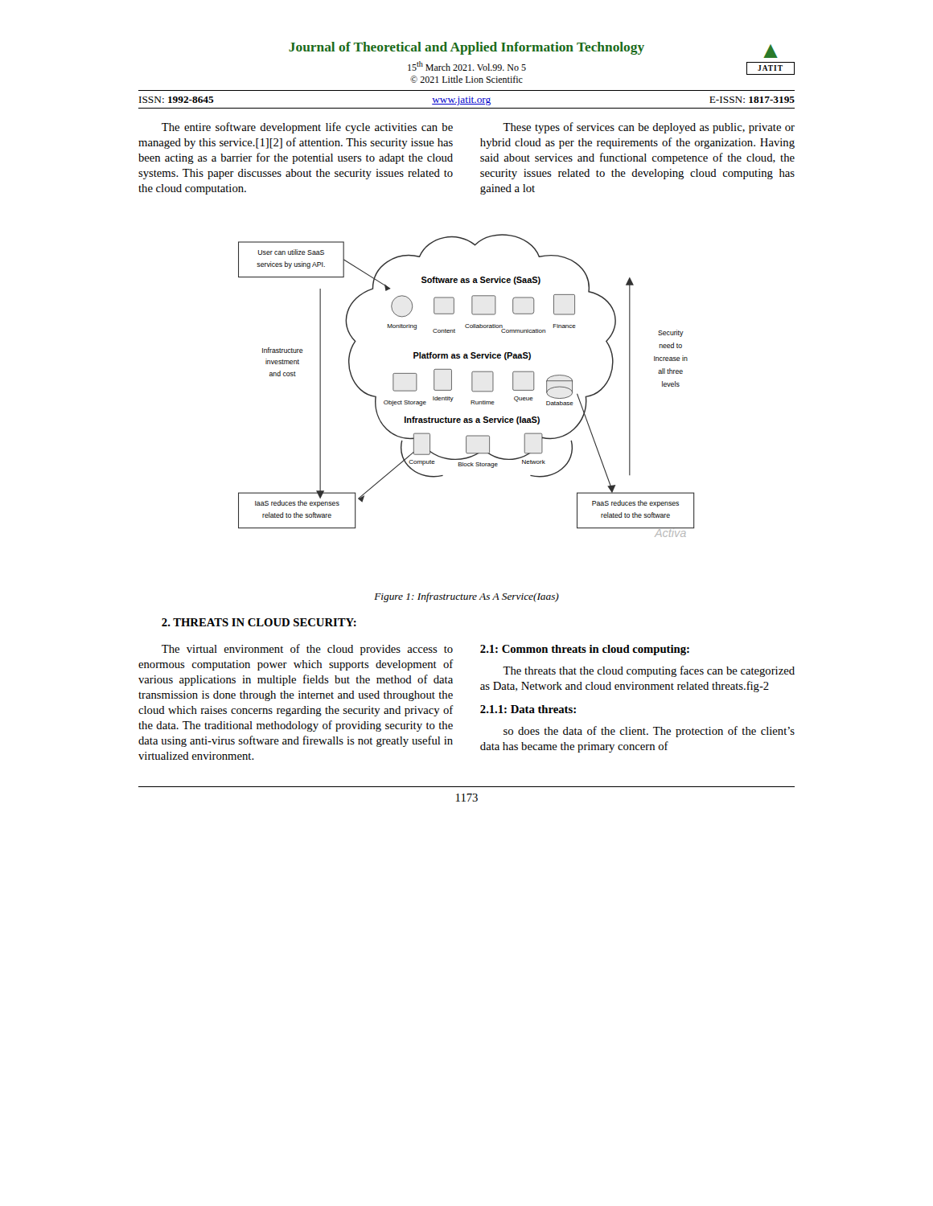▲
JATIT
Journal of Theoretical and Applied Information Technology
15th March 2021. Vol.99. No 5
© 2021 Little Lion Scientific
ISSN: 1992-8645 www.jatit.org E-ISSN: 1817-3195
The entire software development life cycle activities can be managed by this service.[1][2] of attention. This security issue has been acting as a barrier for the potential users to adapt the cloud systems. This paper discusses about the security issues related to the cloud computation.
These types of services can be deployed as public, private or hybrid cloud as per the requirements of the organization. Having said about services and functional competence of the cloud, the security issues related to the developing cloud computing has gained a lot
Software as a Service (SaaS) Monitoring Content Collaboration Communication Finance Platform as a Service (PaaS) Object Storage Identity Runtime Queue Database Infrastructure as a Service (IaaS) Compute Block Storage Network User can utilize SaaS services by using API. Infrastructure investment and cost Security need to Increase in all three levels IaaS reduces the expenses related to the software PaaS reduces the expenses related to the software Activa
Figure 1: Infrastructure As A Service(Iaas)
2. THREATS IN CLOUD SECURITY:
The virtual environment of the cloud provides access to enormous computation power which supports development of various applications in multiple fields but the method of data transmission is done through the internet and used throughout the cloud which raises concerns regarding the security and privacy of the data. The traditional methodology of providing security to the data using anti-virus software and firewalls is not greatly useful in virtualized environment.
2.1: Common threats in cloud computing:
The threats that the cloud computing faces can be categorized as Data, Network and cloud environment related threats.fig-2
2.1.1: Data threats:
so does the data of the client. The protection of the client’s data has became the primary concern of
1173